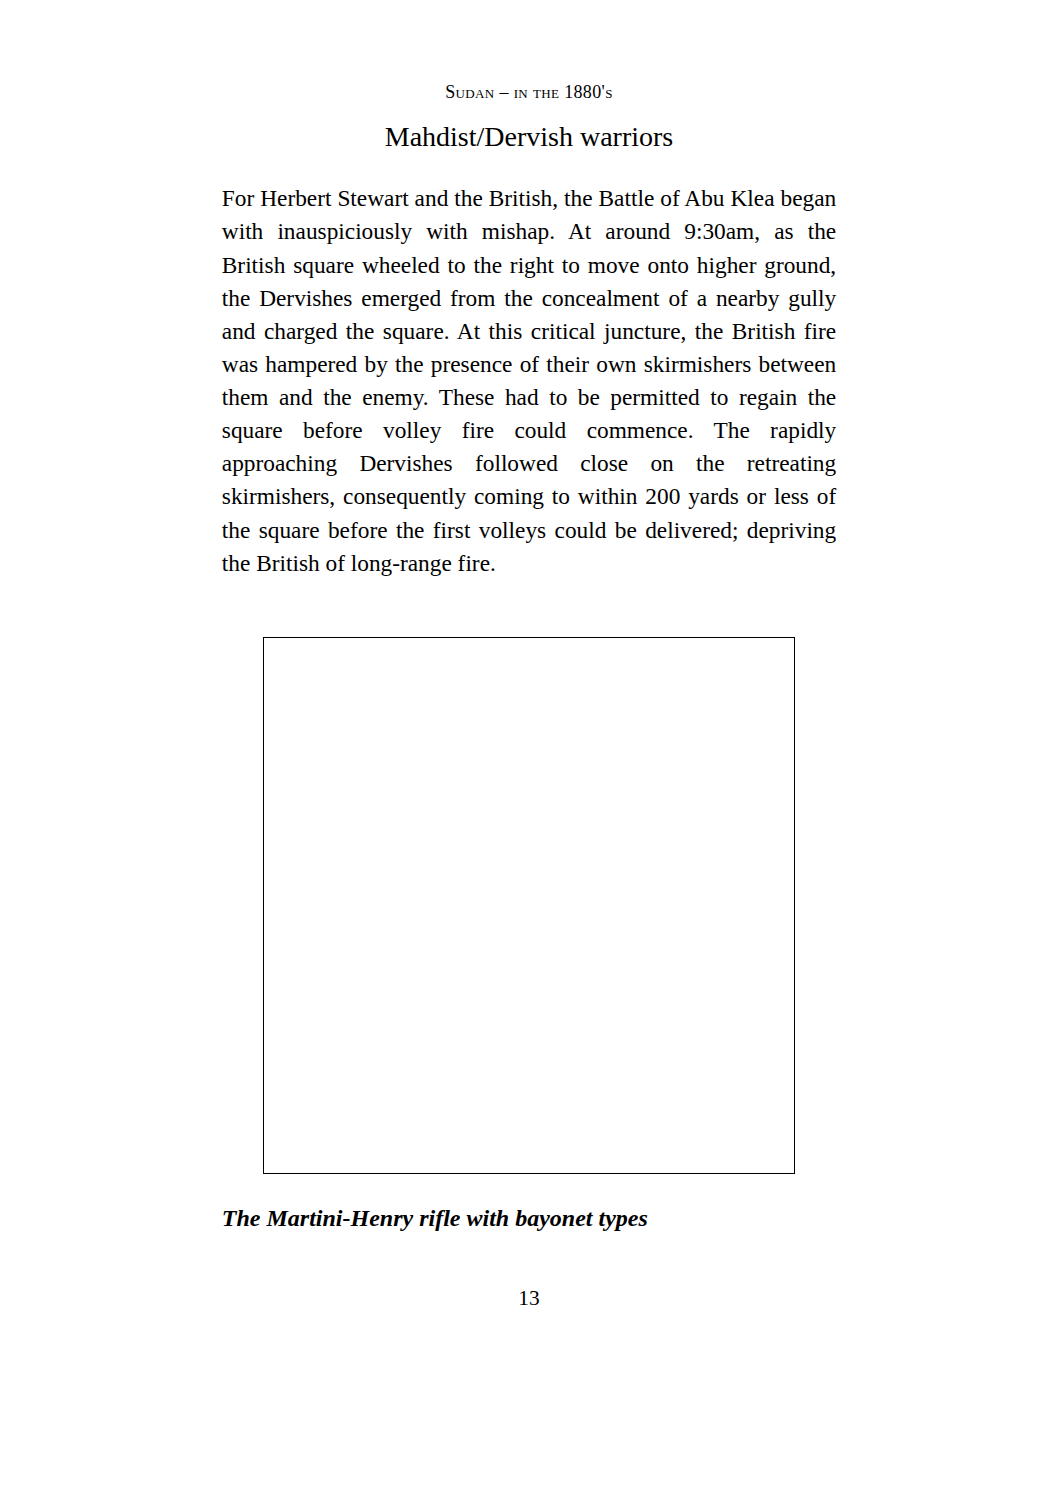Sudan – in the 1880's
Mahdist/Dervish warriors
For Herbert Stewart and the British, the Battle of Abu Klea began with inauspiciously with mishap. At around 9:30am, as the British square wheeled to the right to move onto higher ground, the Dervishes emerged from the concealment of a nearby gully and charged the square. At this critical juncture, the British fire was hampered by the presence of their own skirmishers between them and the enemy. These had to be permitted to regain the square before volley fire could commence. The rapidly approaching Dervishes followed close on the retreating skirmishers, consequently coming to within 200 yards or less of the square before the first volleys could be delivered; depriving the British of long-range fire.
The Martini-Henry rifle with bayonet types
13